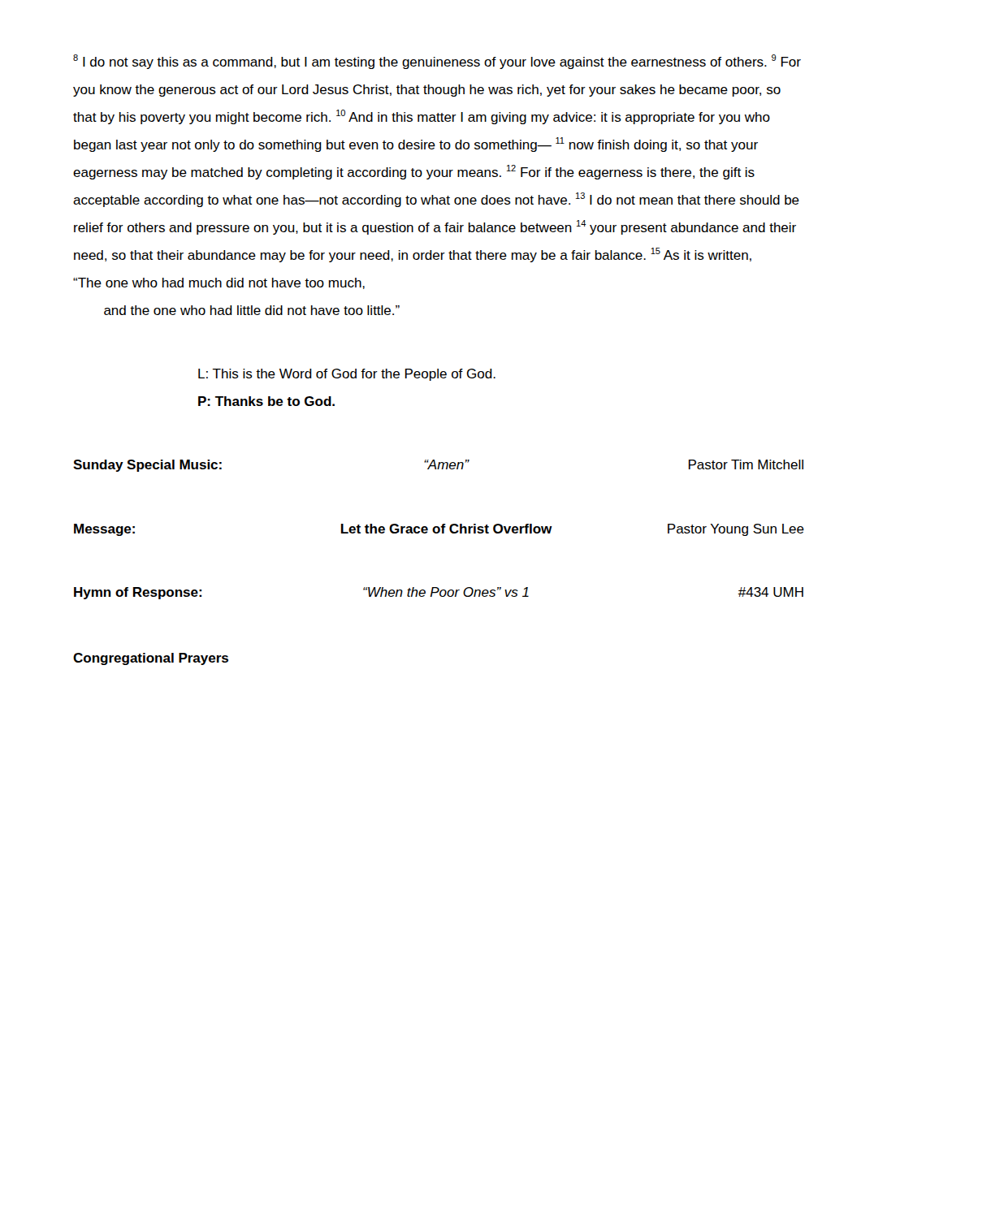8 I do not say this as a command, but I am testing the genuineness of your love against the earnestness of others. 9 For you know the generous act of our Lord Jesus Christ, that though he was rich, yet for your sakes he became poor, so that by his poverty you might become rich. 10 And in this matter I am giving my advice: it is appropriate for you who began last year not only to do something but even to desire to do something— 11 now finish doing it, so that your eagerness may be matched by completing it according to your means. 12 For if the eagerness is there, the gift is acceptable according to what one has—not according to what one does not have. 13 I do not mean that there should be relief for others and pressure on you, but it is a question of a fair balance between 14 your present abundance and their need, so that their abundance may be for your need, in order that there may be a fair balance. 15 As it is written,
“The one who had much did not have too much,
and the one who had little did not have too little.”
L: This is the Word of God for the People of God.
P: Thanks be to God.
Sunday Special Music:
“Amen”
Pastor Tim Mitchell
Message:
Let the Grace of Christ Overflow
Pastor Young Sun Lee
Hymn of Response:
“When the Poor Ones” vs 1
#434 UMH
Congregational Prayers